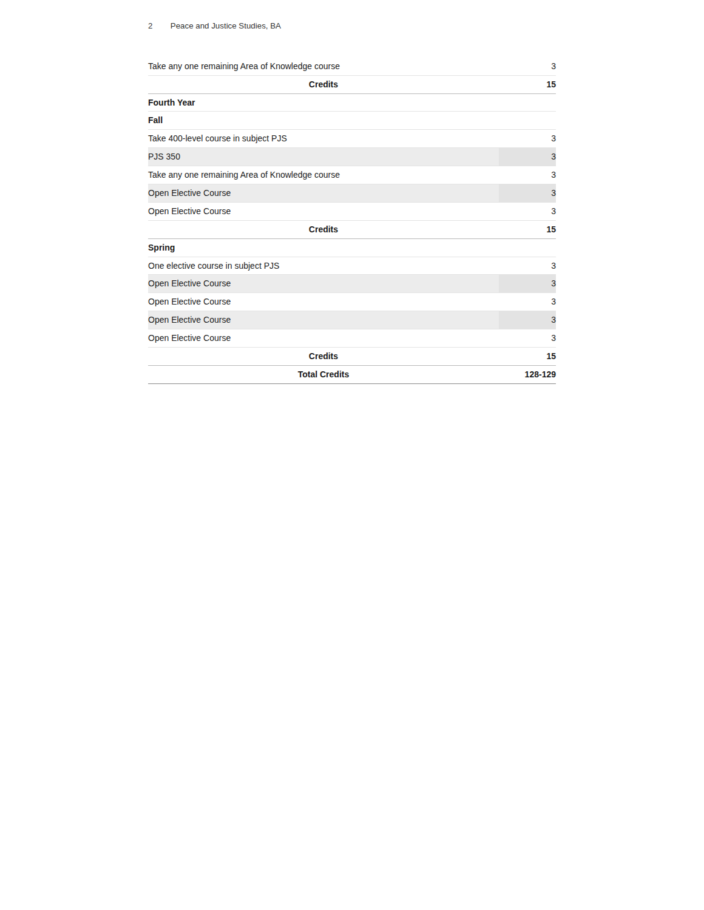2 Peace and Justice Studies, BA
| Take any one remaining Area of Knowledge course | 3 |
| Credits | 15 |
| Fourth Year | |
| Fall | |
| Take 400-level course in subject PJS | 3 |
| PJS 350 | 3 |
| Take any one remaining Area of Knowledge course | 3 |
| Open Elective Course | 3 |
| Open Elective Course | 3 |
| Credits | 15 |
| Spring | |
| One elective course in subject PJS | 3 |
| Open Elective Course | 3 |
| Open Elective Course | 3 |
| Open Elective Course | 3 |
| Open Elective Course | 3 |
| Credits | 15 |
| Total Credits | 128-129 |